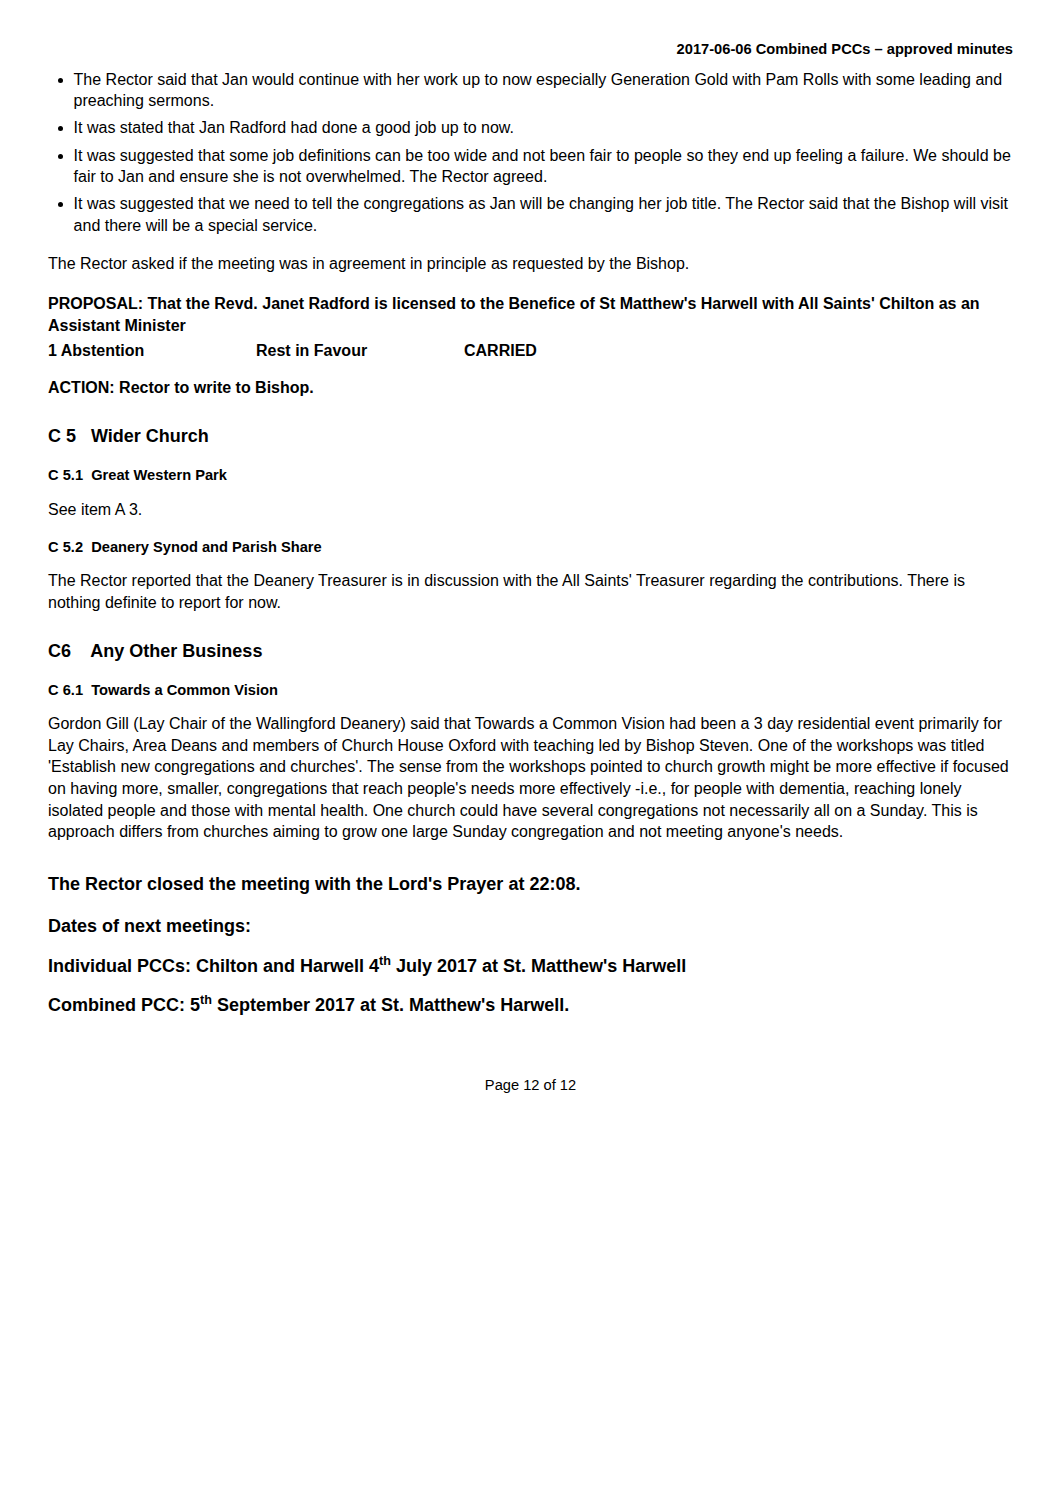2017-06-06 Combined PCCs – approved minutes
The Rector said that Jan would continue with her work up to now especially Generation Gold with Pam Rolls with some leading and preaching sermons.
It was stated that Jan Radford had done a good job up to now.
It was suggested that some job definitions can be too wide and not been fair to people so they end up feeling a failure. We should be fair to Jan and ensure she is not overwhelmed. The Rector agreed.
It was suggested that we need to tell the congregations as Jan will be changing her job title. The Rector said that the Bishop will visit and there will be a special service.
The Rector asked if the meeting was in agreement in principle as requested by the Bishop.
PROPOSAL: That the Revd. Janet Radford is licensed to the Benefice of St Matthew's Harwell with All Saints' Chilton as an Assistant Minister
1 Abstention Rest in Favour CARRIED
ACTION: Rector to write to Bishop.
C 5 Wider Church
C 5.1 Great Western Park
See item A 3.
C 5.2 Deanery Synod and Parish Share
The Rector reported that the Deanery Treasurer is in discussion with the All Saints' Treasurer regarding the contributions. There is nothing definite to report for now.
C6 Any Other Business
C 6.1 Towards a Common Vision
Gordon Gill (Lay Chair of the Wallingford Deanery) said that Towards a Common Vision had been a 3 day residential event primarily for Lay Chairs, Area Deans and members of Church House Oxford with teaching led by Bishop Steven. One of the workshops was titled 'Establish new congregations and churches'. The sense from the workshops pointed to church growth might be more effective if focused on having more, smaller, congregations that reach people's needs more effectively -i.e., for people with dementia, reaching lonely isolated people and those with mental health. One church could have several congregations not necessarily all on a Sunday. This is approach differs from churches aiming to grow one large Sunday congregation and not meeting anyone's needs.
The Rector closed the meeting with the Lord's Prayer at 22:08.
Dates of next meetings:
Individual PCCs: Chilton and Harwell 4th July 2017 at St. Matthew's Harwell
Combined PCC: 5th September 2017 at St. Matthew's Harwell.
Page 12 of 12